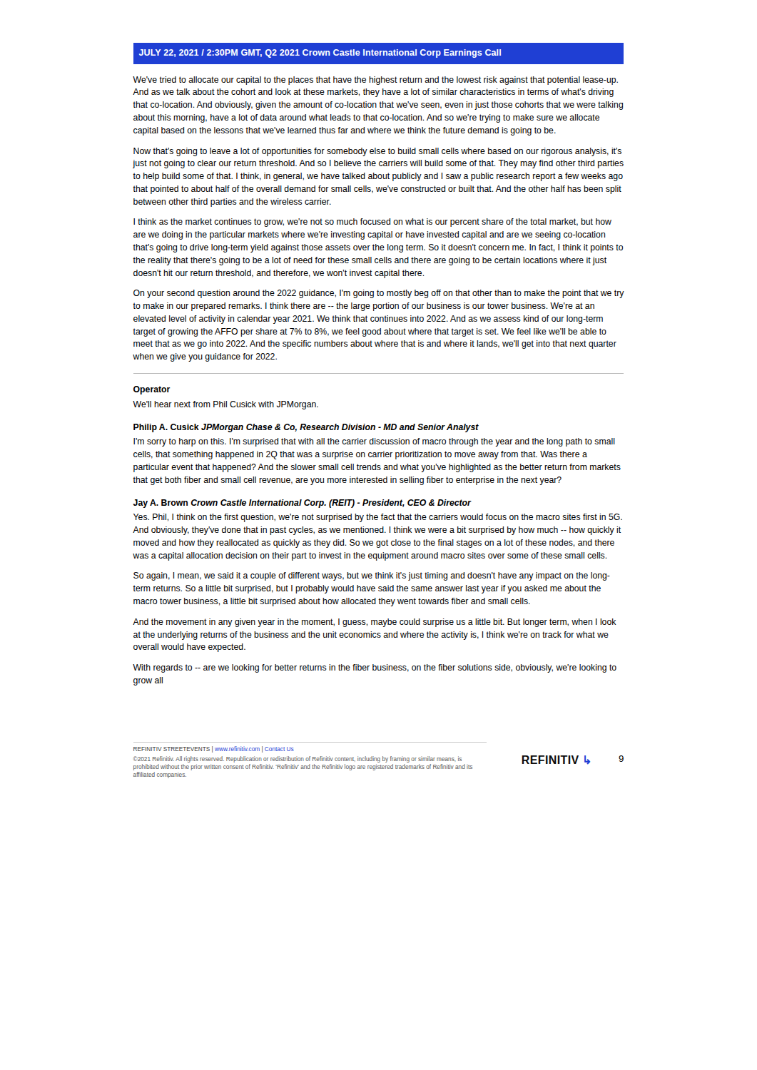JULY 22, 2021 / 2:30PM GMT, Q2 2021 Crown Castle International Corp Earnings Call
We've tried to allocate our capital to the places that have the highest return and the lowest risk against that potential lease-up. And as we talk about the cohort and look at these markets, they have a lot of similar characteristics in terms of what's driving that co-location. And obviously, given the amount of co-location that we've seen, even in just those cohorts that we were talking about this morning, have a lot of data around what leads to that co-location. And so we're trying to make sure we allocate capital based on the lessons that we've learned thus far and where we think the future demand is going to be.
Now that's going to leave a lot of opportunities for somebody else to build small cells where based on our rigorous analysis, it's just not going to clear our return threshold. And so I believe the carriers will build some of that. They may find other third parties to help build some of that. I think, in general, we have talked about publicly and I saw a public research report a few weeks ago that pointed to about half of the overall demand for small cells, we've constructed or built that. And the other half has been split between other third parties and the wireless carrier.
I think as the market continues to grow, we're not so much focused on what is our percent share of the total market, but how are we doing in the particular markets where we're investing capital or have invested capital and are we seeing co-location that's going to drive long-term yield against those assets over the long term. So it doesn't concern me. In fact, I think it points to the reality that there's going to be a lot of need for these small cells and there are going to be certain locations where it just doesn't hit our return threshold, and therefore, we won't invest capital there.
On your second question around the 2022 guidance, I'm going to mostly beg off on that other than to make the point that we try to make in our prepared remarks. I think there are -- the large portion of our business is our tower business. We're at an elevated level of activity in calendar year 2021. We think that continues into 2022. And as we assess kind of our long-term target of growing the AFFO per share at 7% to 8%, we feel good about where that target is set. We feel like we'll be able to meet that as we go into 2022. And the specific numbers about where that is and where it lands, we'll get into that next quarter when we give you guidance for 2022.
Operator
We'll hear next from Phil Cusick with JPMorgan.
Philip A. Cusick JPMorgan Chase & Co, Research Division - MD and Senior Analyst
I'm sorry to harp on this. I'm surprised that with all the carrier discussion of macro through the year and the long path to small cells, that something happened in 2Q that was a surprise on carrier prioritization to move away from that. Was there a particular event that happened? And the slower small cell trends and what you've highlighted as the better return from markets that get both fiber and small cell revenue, are you more interested in selling fiber to enterprise in the next year?
Jay A. Brown Crown Castle International Corp. (REIT) - President, CEO & Director
Yes. Phil, I think on the first question, we're not surprised by the fact that the carriers would focus on the macro sites first in 5G. And obviously, they've done that in past cycles, as we mentioned. I think we were a bit surprised by how much -- how quickly it moved and how they reallocated as quickly as they did. So we got close to the final stages on a lot of these nodes, and there was a capital allocation decision on their part to invest in the equipment around macro sites over some of these small cells.
So again, I mean, we said it a couple of different ways, but we think it's just timing and doesn't have any impact on the long-term returns. So a little bit surprised, but I probably would have said the same answer last year if you asked me about the macro tower business, a little bit surprised about how allocated they went towards fiber and small cells.
And the movement in any given year in the moment, I guess, maybe could surprise us a little bit. But longer term, when I look at the underlying returns of the business and the unit economics and where the activity is, I think we're on track for what we overall would have expected.
With regards to -- are we looking for better returns in the fiber business, on the fiber solutions side, obviously, we're looking to grow all
REFINITIV STREETEVENTS | www.refinitiv.com | Contact Us
©2021 Refinitiv. All rights reserved. Republication or redistribution of Refinitiv content, including by framing or similar means, is prohibited without the prior written consent of Refinitiv. 'Refinitiv' and the Refinitiv logo are registered trademarks of Refinitiv and its affiliated companies.
REFINITIV↳
9